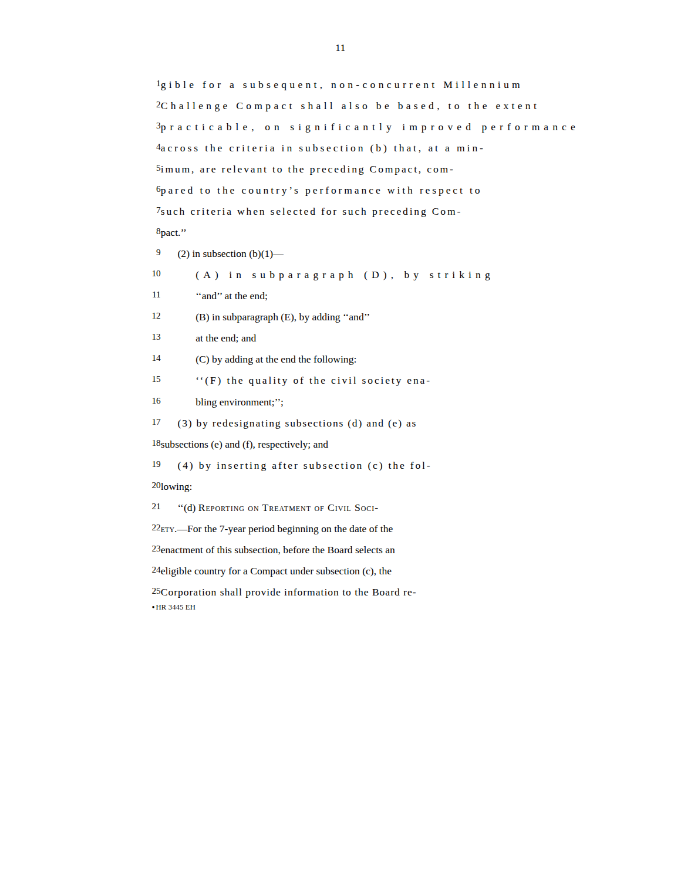11
| 1 | gible for a subsequent, non-concurrent Millennium |
| 2 | Challenge Compact shall also be based, to the extent |
| 3 | practicable, on significantly improved performance |
| 4 | across the criteria in subsection (b) that, at a min- |
| 5 | imum, are relevant to the preceding Compact, com- |
| 6 | pared to the country’s performance with respect to |
| 7 | such criteria when selected for such preceding Com- |
| 8 | pact.’’ |
| 9 | (2) in subsection (b)(1)— |
| 10 | (A) in subparagraph (D), by striking |
| 11 | ‘‘and’’ at the end; |
| 12 | (B) in subparagraph (E), by adding ‘‘and’’ |
| 13 | at the end; and |
| 14 | (C) by adding at the end the following: |
| 15 | ‘‘(F) the quality of the civil society ena- |
| 16 | bling environment;’’; |
| 17 | (3) by redesignating subsections (d) and (e) as |
| 18 | subsections (e) and (f), respectively; and |
| 19 | (4) by inserting after subsection (c) the fol- |
| 20 | lowing: |
| 21 | ‘‘(d) Reporting on Treatment of Civil Soci- |
| 22 | ety .—For the 7-year period beginning on the date of the |
| 23 | enactment of this subsection, before the Board selects an |
| 24 | eligible country for a Compact under subsection (c), the |
| 25 | Corporation shall provide information to the Board re- |
•HR 3445 EH